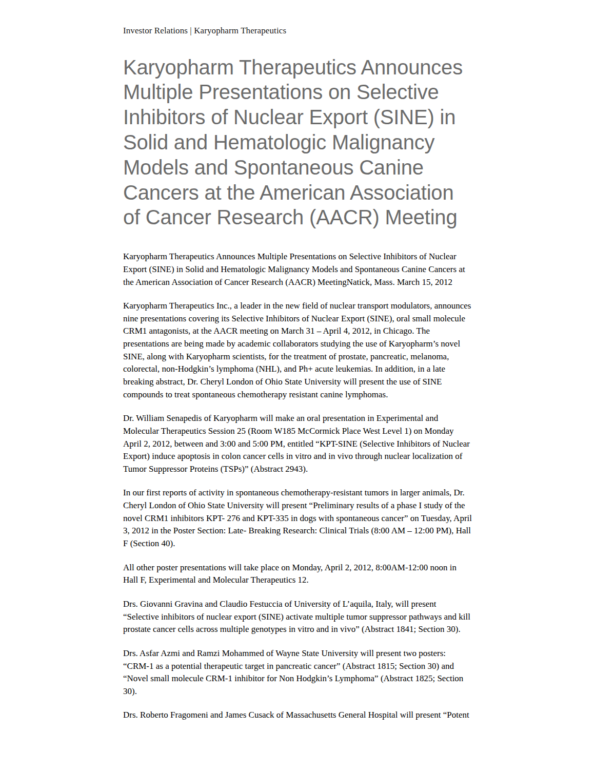Investor Relations | Karyopharm Therapeutics
Karyopharm Therapeutics Announces Multiple Presentations on Selective Inhibitors of Nuclear Export (SINE) in Solid and Hematologic Malignancy Models and Spontaneous Canine Cancers at the American Association of Cancer Research (AACR) Meeting
Karyopharm Therapeutics Announces Multiple Presentations on Selective Inhibitors of Nuclear Export (SINE) in Solid and Hematologic Malignancy Models and Spontaneous Canine Cancers at the American Association of Cancer Research (AACR) MeetingNatick, Mass. March 15, 2012
Karyopharm Therapeutics Inc., a leader in the new field of nuclear transport modulators, announces nine presentations covering its Selective Inhibitors of Nuclear Export (SINE), oral small molecule CRM1 antagonists, at the AACR meeting on March 31 – April 4, 2012, in Chicago. The presentations are being made by academic collaborators studying the use of Karyopharm’s novel SINE, along with Karyopharm scientists, for the treatment of prostate, pancreatic, melanoma, colorectal, non-Hodgkin’s lymphoma (NHL), and Ph+ acute leukemias. In addition, in a late breaking abstract, Dr. Cheryl London of Ohio State University will present the use of SINE compounds to treat spontaneous chemotherapy resistant canine lymphomas.
Dr. William Senapedis of Karyopharm will make an oral presentation in Experimental and Molecular Therapeutics Session 25 (Room W185 McCormick Place West Level 1) on Monday April 2, 2012, between and 3:00 and 5:00 PM, entitled “KPT-SINE (Selective Inhibitors of Nuclear Export) induce apoptosis in colon cancer cells in vitro and in vivo through nuclear localization of Tumor Suppressor Proteins (TSPs)” (Abstract 2943).
In our first reports of activity in spontaneous chemotherapy-resistant tumors in larger animals, Dr. Cheryl London of Ohio State University will present “Preliminary results of a phase I study of the novel CRM1 inhibitors KPT- 276 and KPT-335 in dogs with spontaneous cancer” on Tuesday, April 3, 2012 in the Poster Section: Late- Breaking Research: Clinical Trials (8:00 AM – 12:00 PM), Hall F (Section 40).
All other poster presentations will take place on Monday, April 2, 2012, 8:00AM-12:00 noon in Hall F, Experimental and Molecular Therapeutics 12.
Drs. Giovanni Gravina and Claudio Festuccia of University of L’aquila, Italy, will present “Selective inhibitors of nuclear export (SINE) activate multiple tumor suppressor pathways and kill prostate cancer cells across multiple genotypes in vitro and in vivo” (Abstract 1841; Section 30).
Drs. Asfar Azmi and Ramzi Mohammed of Wayne State University will present two posters: “CRM-1 as a potential therapeutic target in pancreatic cancer” (Abstract 1815; Section 30) and “Novel small molecule CRM-1 inhibitor for Non Hodgkin’s Lymphoma” (Abstract 1825; Section 30).
Drs. Roberto Fragomeni and James Cusack of Massachusetts General Hospital will present “Potent